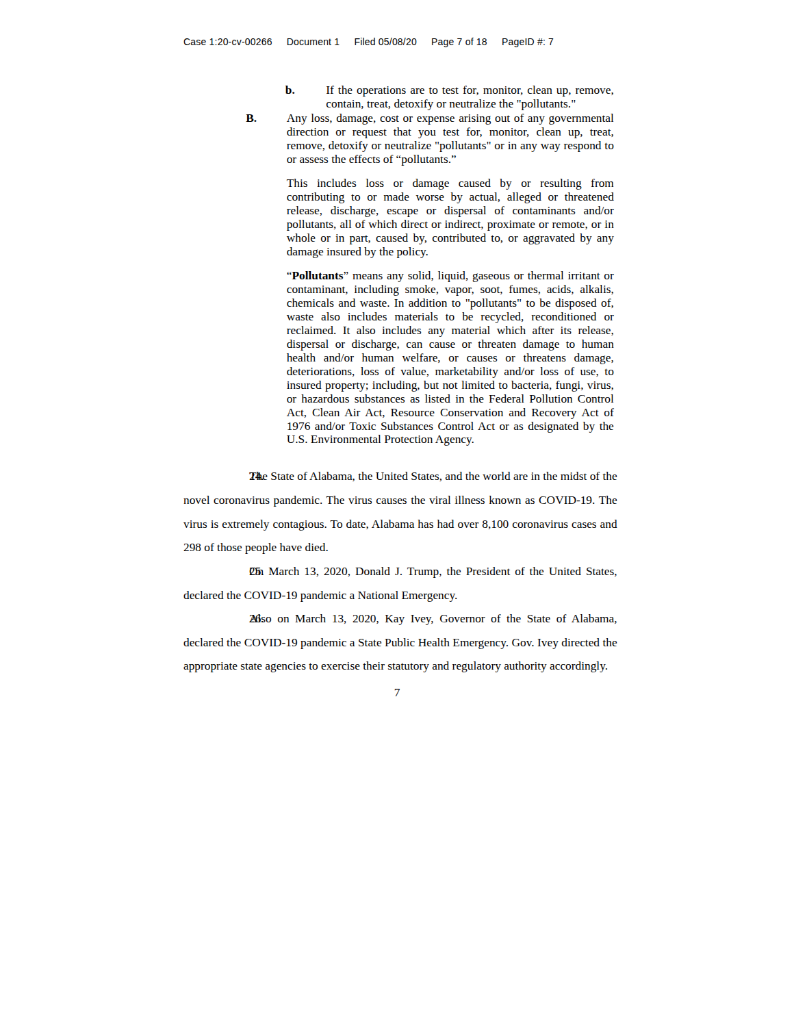Case 1:20-cv-00266 Document 1 Filed 05/08/20 Page 7 of 18 PageID #: 7
b.
If the operations are to test for, monitor, clean up, remove, contain, treat, detoxify or neutralize the "pollutants."
B.
Any loss, damage, cost or expense arising out of any governmental direction or request that you test for, monitor, clean up, treat, remove, detoxify or neutralize "pollutants" or in any way respond to or assess the effects of “pollutants.”
This includes loss or damage caused by or resulting from contributing to or made worse by actual, alleged or threatened release, discharge, escape or dispersal of contaminants and/or pollutants, all of which direct or indirect, proximate or remote, or in whole or in part, caused by, contributed to, or aggravated by any damage insured by the policy.
“Pollutants” means any solid, liquid, gaseous or thermal irritant or contaminant, including smoke, vapor, soot, fumes, acids, alkalis, chemicals and waste. In addition to "pollutants" to be disposed of, waste also includes materials to be recycled, reconditioned or reclaimed. It also includes any material which after its release, dispersal or discharge, can cause or threaten damage to human health and/or human welfare, or causes or threatens damage, deteriorations, loss of value, marketability and/or loss of use, to insured property; including, but not limited to bacteria, fungi, virus, or hazardous substances as listed in the Federal Pollution Control Act, Clean Air Act, Resource Conservation and Recovery Act of 1976 and/or Toxic Substances Control Act or as designated by the U.S. Environmental Protection Agency.
24. The State of Alabama, the United States, and the world are in the midst of the novel coronavirus pandemic. The virus causes the viral illness known as COVID-19. The virus is extremely contagious. To date, Alabama has had over 8,100 coronavirus cases and 298 of those people have died.
25. On March 13, 2020, Donald J. Trump, the President of the United States, declared the COVID-19 pandemic a National Emergency.
26. Also on March 13, 2020, Kay Ivey, Governor of the State of Alabama, declared the COVID-19 pandemic a State Public Health Emergency. Gov. Ivey directed the appropriate state agencies to exercise their statutory and regulatory authority accordingly.
7